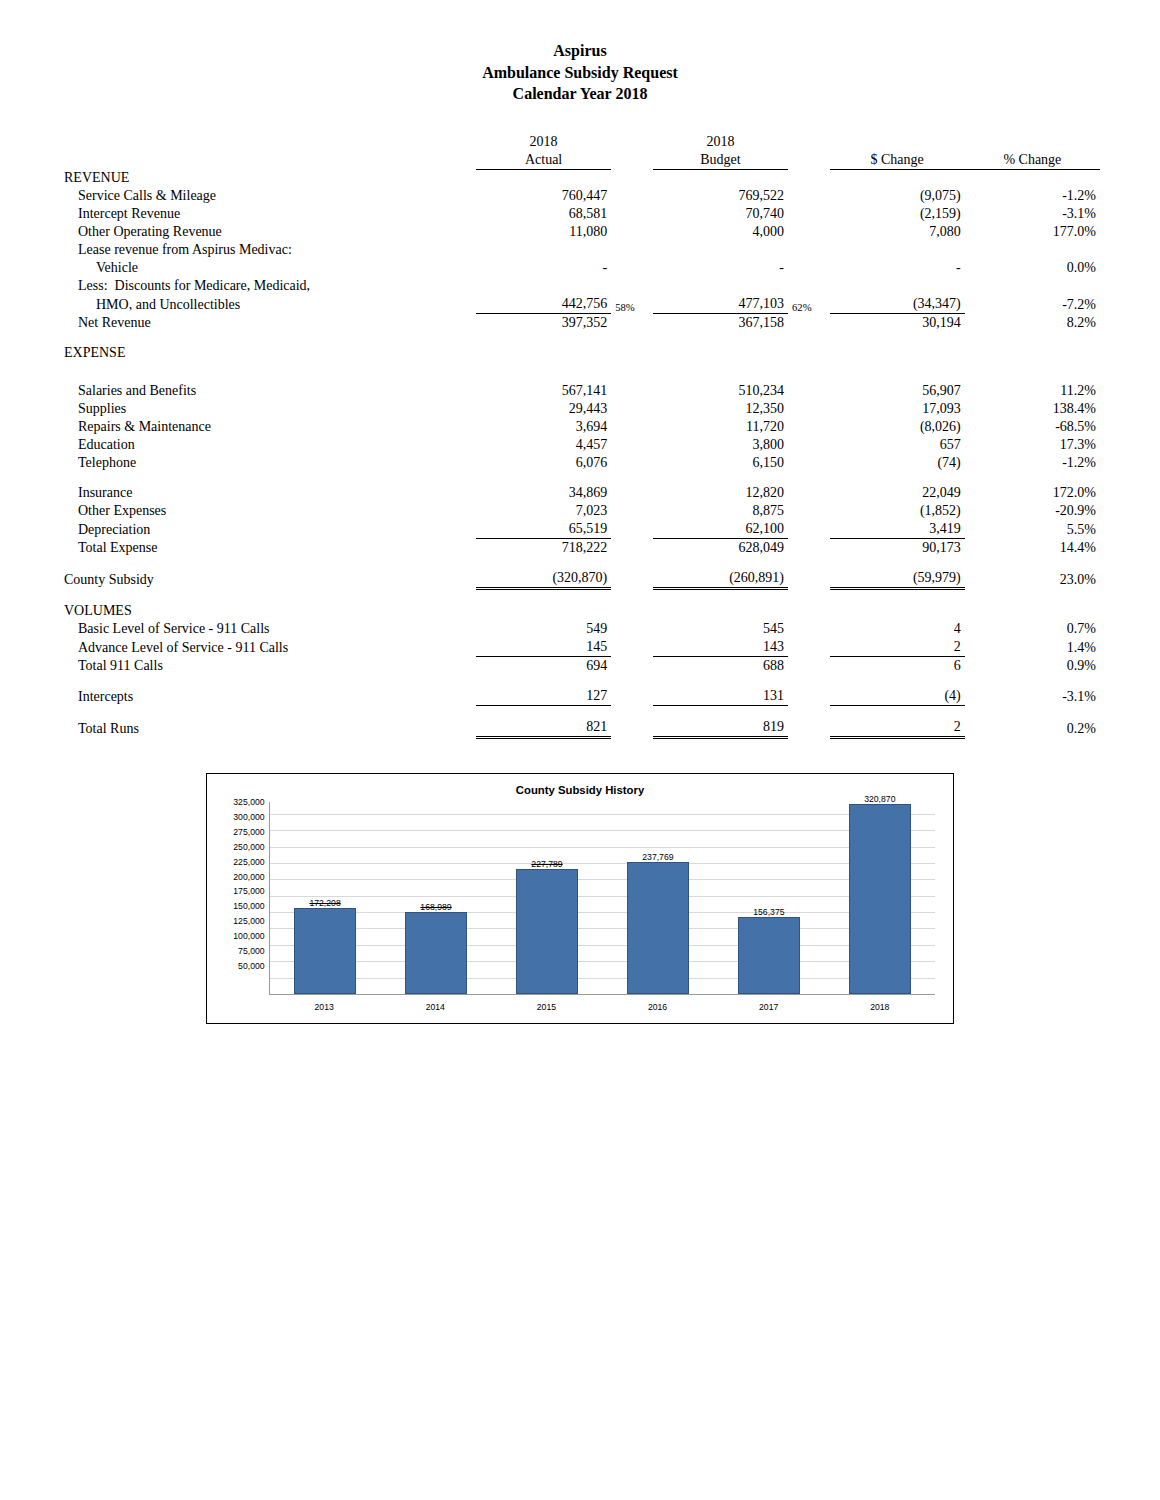Aspirus
Ambulance Subsidy Request
Calendar Year 2018
| | 2018 | | 2018 | | | |
| | Actual | | Budget | | $ Change | % Change |
| REVENUE | | | | | | |
| Service Calls & Mileage | 760,447 | | 769,522 | | (9,075) | -1.2% |
| Intercept Revenue | 68,581 | | 70,740 | | (2,159) | -3.1% |
| Other Operating Revenue | 11,080 | | 4,000 | | 7,080 | 177.0% |
| Lease revenue from Aspirus Medivac: | | | | | | |
| Vehicle | - | | - | | - | 0.0% |
| Less: Discounts for Medicare, Medicaid, | | | | | | |
| HMO, and Uncollectibles | 442,756 | 58% | 477,103 | 62% | (34,347) | -7.2% |
| Net Revenue | 397,352 | | 367,158 | | 30,194 | 8.2% |
| EXPENSE | | | | | | |
| Salaries and Benefits | 567,141 | | 510,234 | | 56,907 | 11.2% |
| Supplies | 29,443 | | 12,350 | | 17,093 | 138.4% |
| Repairs & Maintenance | 3,694 | | 11,720 | | (8,026) | -68.5% |
| Education | 4,457 | | 3,800 | | 657 | 17.3% |
| Telephone | 6,076 | | 6,150 | | (74) | -1.2% |
| Insurance | 34,869 | | 12,820 | | 22,049 | 172.0% |
| Other Expenses | 7,023 | | 8,875 | | (1,852) | -20.9% |
| Depreciation | 65,519 | | 62,100 | | 3,419 | 5.5% |
| Total Expense | 718,222 | | 628,049 | | 90,173 | 14.4% |
| County Subsidy | (320,870) | | (260,891) | | (59,979) | 23.0% |
| VOLUMES | | | | | | |
| Basic Level of Service - 911 Calls | 549 | | 545 | | 4 | 0.7% |
| Advance Level of Service - 911 Calls | 145 | | 143 | | 2 | 1.4% |
| Total 911 Calls | 694 | | 688 | | 6 | 0.9% |
| Intercepts | 127 | | 131 | | (4) | -3.1% |
| Total Runs | 821 | | 819 | | 2 | 0.2% |
County Subsidy History
325,000
300,000
275,000
250,000
225,000
200,000
175,000
150,000
125,000
100,000
75,000
50,000
172,208
168,989
227,789
237,769
156,375
320,870
2013
2014
2015
2016
2017
2018